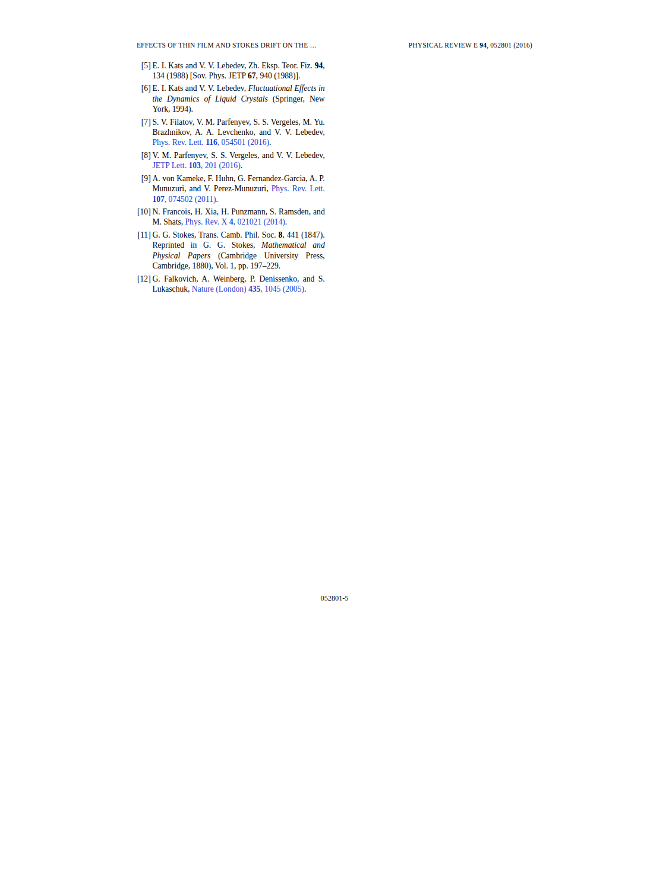Effects of thin film and Stokes drift on the …
Physical Review E 94, 052801 (2016)
[5] E. I. Kats and V. V. Lebedev, Zh. Eksp. Teor. Fiz. 94, 134 (1988) [Sov. Phys. JETP 67, 940 (1988)].
[6] E. I. Kats and V. V. Lebedev, Fluctuational Effects in the Dynamics of Liquid Crystals (Springer, New York, 1994).
[7] S. V. Filatov, V. M. Parfenyev, S. S. Vergeles, M. Yu. Brazhnikov, A. A. Levchenko, and V. V. Lebedev, Phys. Rev. Lett. 116, 054501 (2016).
[8] V. M. Parfenyev, S. S. Vergeles, and V. V. Lebedev, JETP Lett. 103, 201 (2016).
[9] A. von Kameke, F. Huhn, G. Fernandez-Garcia, A. P. Munuzuri, and V. Perez-Munuzuri, Phys. Rev. Lett. 107, 074502 (2011).
[10] N. Francois, H. Xia, H. Punzmann, S. Ramsden, and M. Shats, Phys. Rev. X 4, 021021 (2014).
[11] G. G. Stokes, Trans. Camb. Phil. Soc. 8, 441 (1847). Reprinted in G. G. Stokes, Mathematical and Physical Papers (Cambridge University Press, Cambridge, 1880), Vol. 1, pp. 197–229.
[12] G. Falkovich, A. Weinberg, P. Denissenko, and S. Lukaschuk, Nature (London) 435, 1045 (2005).
052801-5